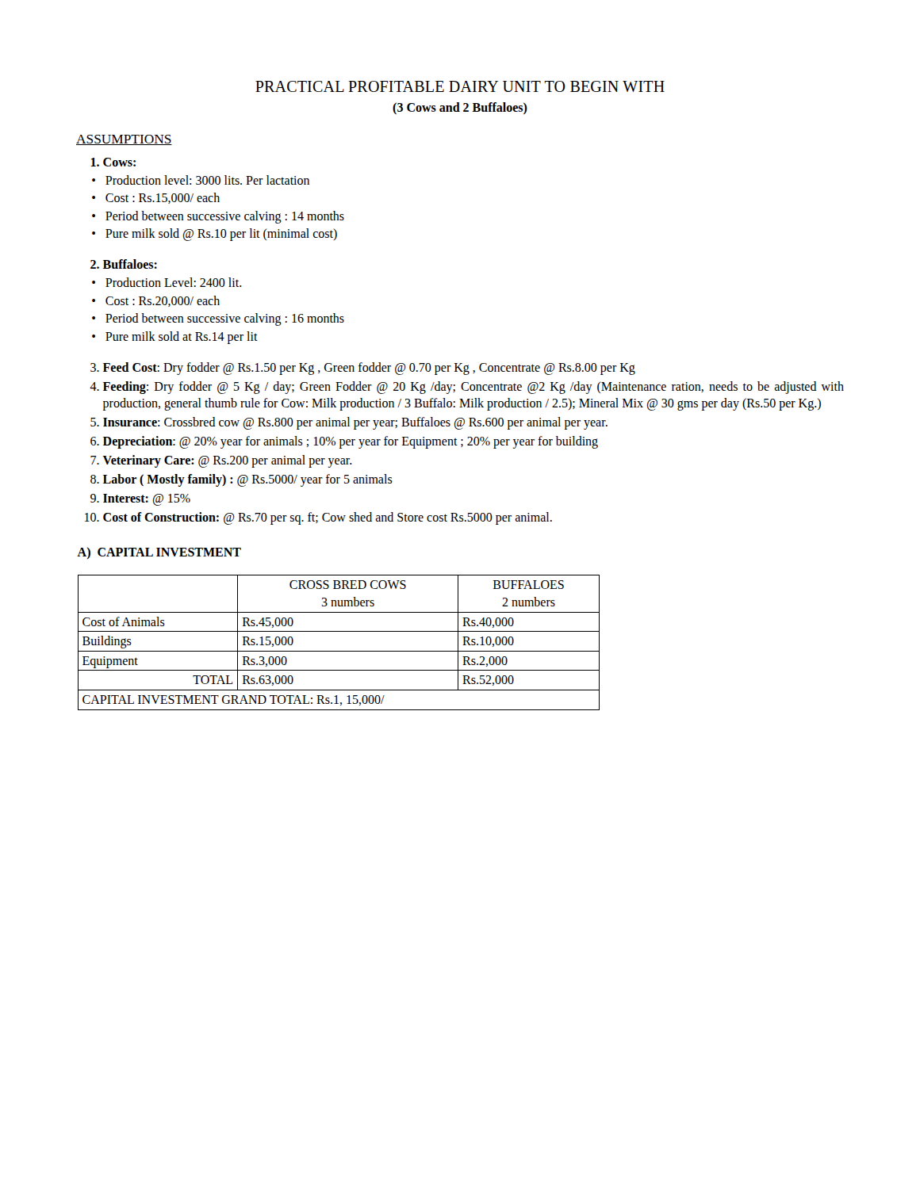PRACTICAL PROFITABLE DAIRY UNIT TO BEGIN WITH
(3 Cows and 2 Buffaloes)
ASSUMPTIONS
Cows:
Production level: 3000 lits. Per lactation
Cost : Rs.15,000/ each
Period between successive calving : 14 months
Pure milk sold @ Rs.10 per lit (minimal cost)
Buffaloes:
Production Level: 2400 lit.
Cost : Rs.20,000/ each
Period between successive calving : 16 months
Pure milk sold at Rs.14 per lit
Feed Cost: Dry fodder @ Rs.1.50 per Kg , Green fodder @ 0.70 per Kg , Concentrate @ Rs.8.00 per Kg
Feeding: Dry fodder @ 5 Kg / day; Green Fodder @ 20 Kg /day; Concentrate @2 Kg /day (Maintenance ration, needs to be adjusted with production, general thumb rule for Cow: Milk production / 3 Buffalo: Milk production / 2.5); Mineral Mix @ 30 gms per day (Rs.50 per Kg.)
Insurance: Crossbred cow @ Rs.800 per animal per year; Buffaloes @ Rs.600 per animal per year.
Depreciation: @ 20% year for animals ; 10% per year for Equipment ; 20% per year for building
Veterinary Care: @ Rs.200 per animal per year.
Labor ( Mostly family) : @ Rs.5000/ year for 5 animals
Interest: @ 15%
Cost of Construction: @ Rs.70 per sq. ft; Cow shed and Store cost Rs.5000 per animal.
A) CAPITAL INVESTMENT
| | CROSS BRED COWS 3 numbers | BUFFALOES 2 numbers |
| --- | --- | --- |
| Cost of Animals | Rs.45,000 | Rs.40,000 |
| Buildings | Rs.15,000 | Rs.10,000 |
| Equipment | Rs.3,000 | Rs.2,000 |
| TOTAL | Rs.63,000 | Rs.52,000 |
| CAPITAL INVESTMENT GRAND TOTAL: Rs.1, 15,000/ |